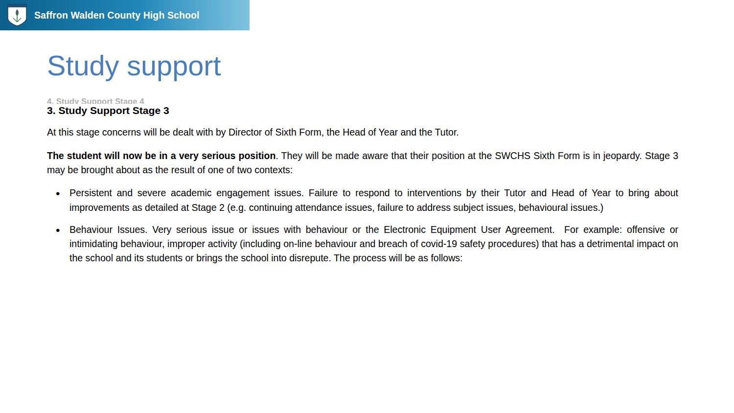Saffron Walden County High School
Study support
4. Study Support Stage 4
3. Study Support Stage 3
At this stage concerns will be dealt with by Director of Sixth Form, the Head of Year and the Tutor.
The student will now be in a very serious position. They will be made aware that their position at the SWCHS Sixth Form is in jeopardy. Stage 3 may be brought about as the result of one of two contexts:
Persistent and severe academic engagement issues. Failure to respond to interventions by their Tutor and Head of Year to bring about improvements as detailed at Stage 2 (e.g. continuing attendance issues, failure to address subject issues, behavioural issues.)
Behaviour Issues. Very serious issue or issues with behaviour or the Electronic Equipment User Agreement. For example: offensive or intimidating behaviour, improper activity (including on-line behaviour and breach of covid-19 safety procedures) that has a detrimental impact on the school and its students or brings the school into disrepute. The process will be as follows: